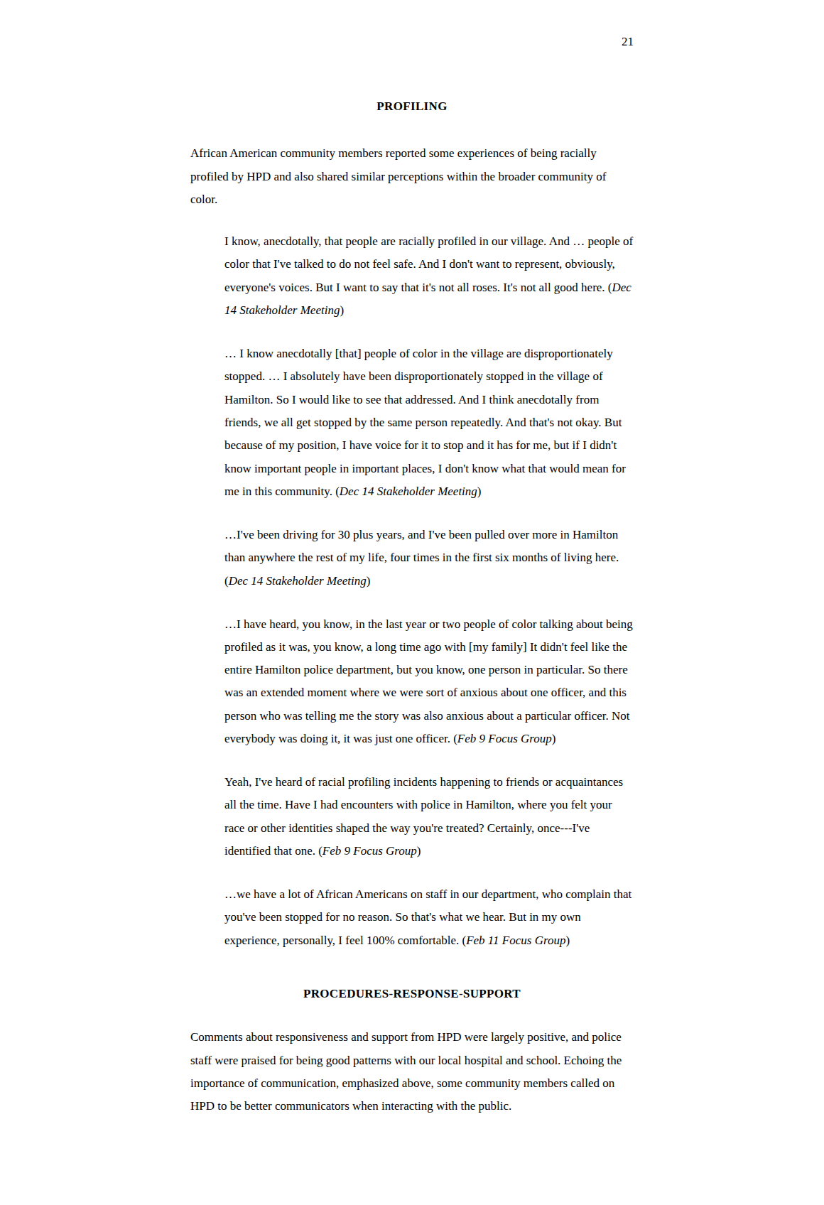21
PROFILING
African American community members reported some experiences of being racially profiled by HPD and also shared similar perceptions within the broader community of color.
I know, anecdotally, that people are racially profiled in our village. And … people of color that I've talked to do not feel safe. And I don't want to represent, obviously, everyone's voices. But I want to say that it's not all roses. It's not all good here. (Dec 14 Stakeholder Meeting)
… I know anecdotally [that] people of color in the village are disproportionately stopped. … I absolutely have been disproportionately stopped in the village of Hamilton. So I would like to see that addressed. And I think anecdotally from friends, we all get stopped by the same person repeatedly. And that's not okay. But because of my position, I have voice for it to stop and it has for me, but if I didn't know important people in important places, I don't know what that would mean for me in this community. (Dec 14 Stakeholder Meeting)
…I've been driving for 30 plus years, and I've been pulled over more in Hamilton than anywhere the rest of my life, four times in the first six months of living here. (Dec 14 Stakeholder Meeting)
…I have heard, you know, in the last year or two people of color talking about being profiled as it was, you know, a long time ago with [my family] It didn't feel like the entire Hamilton police department, but you know, one person in particular. So there was an extended moment where we were sort of anxious about one officer, and this person who was telling me the story was also anxious about a particular officer. Not everybody was doing it, it was just one officer. (Feb 9 Focus Group)
Yeah, I've heard of racial profiling incidents happening to friends or acquaintances all the time. Have I had encounters with police in Hamilton, where you felt your race or other identities shaped the way you're treated? Certainly, once---I've identified that one. (Feb 9 Focus Group)
…we have a lot of African Americans on staff in our department, who complain that you've been stopped for no reason. So that's what we hear. But in my own experience, personally, I feel 100% comfortable. (Feb 11 Focus Group)
PROCEDURES-RESPONSE-SUPPORT
Comments about responsiveness and support from HPD were largely positive, and police staff were praised for being good patterns with our local hospital and school. Echoing the importance of communication, emphasized above, some community members called on HPD to be better communicators when interacting with the public.